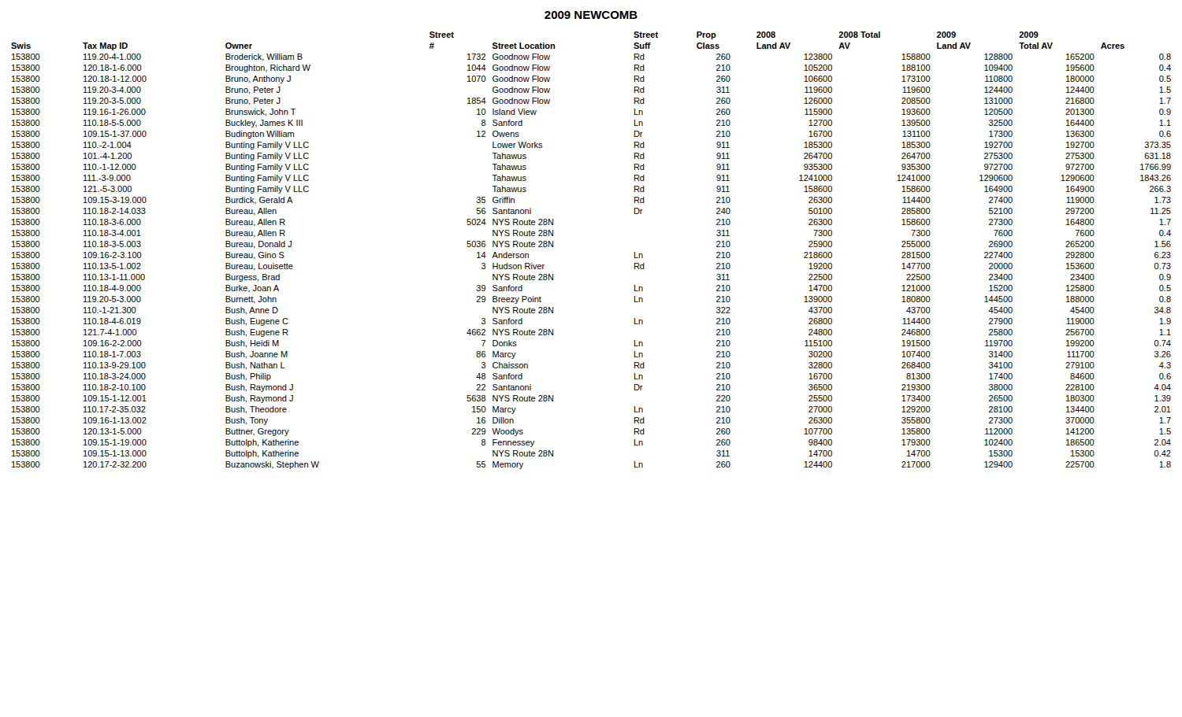2009 NEWCOMB
| Swis | Tax Map ID | Owner | Street | | Street | Prop | 2008 | 2008 Total | 2009 | 2009 | Acres |
| --- | --- | --- | --- | --- | --- | --- | --- | --- | --- | --- | --- |
| # | Street Location | Suff | Class | Land AV | AV | Land AV | Total AV |
| 153800 | 119.20-4-1.000 | Broderick, William B | 1732 | Goodnow Flow | Rd | 260 | 123800 | 158800 | 128800 | 165200 | 0.8 |
| 153800 | 120.18-1-6.000 | Broughton, Richard W | 1044 | Goodnow Flow | Rd | 210 | 105200 | 188100 | 109400 | 195600 | 0.4 |
| 153800 | 120.18-1-12.000 | Bruno, Anthony J | 1070 | Goodnow Flow | Rd | 260 | 106600 | 173100 | 110800 | 180000 | 0.5 |
| 153800 | 119.20-3-4.000 | Bruno, Peter J | | Goodnow Flow | Rd | 311 | 119600 | 119600 | 124400 | 124400 | 1.5 |
| 153800 | 119.20-3-5.000 | Bruno, Peter J | 1854 | Goodnow Flow | Rd | 260 | 126000 | 208500 | 131000 | 216800 | 1.7 |
| 153800 | 119.16-1-26.000 | Brunswick, John T | 10 | Island View | Ln | 260 | 115900 | 193600 | 120500 | 201300 | 0.9 |
| 153800 | 110.18-5-5.000 | Buckley, James K III | 8 | Sanford | Ln | 210 | 12700 | 139500 | 32500 | 164400 | 1.1 |
| 153800 | 109.15-1-37.000 | Budington William | 12 | Owens | Dr | 210 | 16700 | 131100 | 17300 | 136300 | 0.6 |
| 153800 | 110.-2-1.004 | Bunting Family V LLC | | Lower Works | Rd | 911 | 185300 | 185300 | 192700 | 192700 | 373.35 |
| 153800 | 101.-4-1.200 | Bunting Family V LLC | | Tahawus | Rd | 911 | 264700 | 264700 | 275300 | 275300 | 631.18 |
| 153800 | 110.-1-12.000 | Bunting Family V LLC | | Tahawus | Rd | 911 | 935300 | 935300 | 972700 | 972700 | 1766.99 |
| 153800 | 111.-3-9.000 | Bunting Family V LLC | | Tahawus | Rd | 911 | 1241000 | 1241000 | 1290600 | 1290600 | 1843.26 |
| 153800 | 121.-5-3.000 | Bunting Family V LLC | | Tahawus | Rd | 911 | 158600 | 158600 | 164900 | 164900 | 266.3 |
| 153800 | 109.15-3-19.000 | Burdick, Gerald A | 35 | Griffin | Rd | 210 | 26300 | 114400 | 27400 | 119000 | 1.73 |
| 153800 | 110.18-2-14.033 | Bureau, Allen | 56 | Santanoni | Dr | 240 | 50100 | 285800 | 52100 | 297200 | 11.25 |
| 153800 | 110.18-3-6.000 | Bureau, Allen R | 5024 | NYS Route 28N | | 210 | 26300 | 158600 | 27300 | 164800 | 1.7 |
| 153800 | 110.18-3-4.001 | Bureau, Allen R | | NYS Route 28N | | 311 | 7300 | 7300 | 7600 | 7600 | 0.4 |
| 153800 | 110.18-3-5.003 | Bureau, Donald J | 5036 | NYS Route 28N | | 210 | 25900 | 255000 | 26900 | 265200 | 1.56 |
| 153800 | 109.16-2-3.100 | Bureau, Gino S | 14 | Anderson | Ln | 210 | 218600 | 281500 | 227400 | 292800 | 6.23 |
| 153800 | 110.13-5-1.002 | Bureau, Louisette | 3 | Hudson River | Rd | 210 | 19200 | 147700 | 20000 | 153600 | 0.73 |
| 153800 | 110.13-1-11.000 | Burgess, Brad | | NYS Route 28N | | 311 | 22500 | 22500 | 23400 | 23400 | 0.9 |
| 153800 | 110.18-4-9.000 | Burke, Joan A | 39 | Sanford | Ln | 210 | 14700 | 121000 | 15200 | 125800 | 0.5 |
| 153800 | 119.20-5-3.000 | Burnett, John | 29 | Breezy Point | Ln | 210 | 139000 | 180800 | 144500 | 188000 | 0.8 |
| 153800 | 110.-1-21.300 | Bush, Anne D | | NYS Route 28N | | 322 | 43700 | 43700 | 45400 | 45400 | 34.8 |
| 153800 | 110.18-4-6.019 | Bush, Eugene C | 3 | Sanford | Ln | 210 | 26800 | 114400 | 27900 | 119000 | 1.9 |
| 153800 | 121.7-4-1.000 | Bush, Eugene R | 4662 | NYS Route 28N | | 210 | 24800 | 246800 | 25800 | 256700 | 1.1 |
| 153800 | 109.16-2-2.000 | Bush, Heidi M | 7 | Donks | Ln | 210 | 115100 | 191500 | 119700 | 199200 | 0.74 |
| 153800 | 110.18-1-7.003 | Bush, Joanne M | 86 | Marcy | Ln | 210 | 30200 | 107400 | 31400 | 111700 | 3.26 |
| 153800 | 110.13-9-29.100 | Bush, Nathan L | 3 | Chaisson | Rd | 210 | 32800 | 268400 | 34100 | 279100 | 4.3 |
| 153800 | 110.18-3-24.000 | Bush, Philip | 48 | Sanford | Ln | 210 | 16700 | 81300 | 17400 | 84600 | 0.6 |
| 153800 | 110.18-2-10.100 | Bush, Raymond J | 22 | Santanoni | Dr | 210 | 36500 | 219300 | 38000 | 228100 | 4.04 |
| 153800 | 109.15-1-12.001 | Bush, Raymond J | 5638 | NYS Route 28N | | 220 | 25500 | 173400 | 26500 | 180300 | 1.39 |
| 153800 | 110.17-2-35.032 | Bush, Theodore | 150 | Marcy | Ln | 210 | 27000 | 129200 | 28100 | 134400 | 2.01 |
| 153800 | 109.16-1-13.002 | Bush, Tony | 16 | Dillon | Rd | 210 | 26300 | 355800 | 27300 | 370000 | 1.7 |
| 153800 | 120.13-1-5.000 | Buttner, Gregory | 229 | Woodys | Rd | 260 | 107700 | 135800 | 112000 | 141200 | 1.5 |
| 153800 | 109.15-1-19.000 | Buttolph, Katherine | 8 | Fennessey | Ln | 260 | 98400 | 179300 | 102400 | 186500 | 2.04 |
| 153800 | 109.15-1-13.000 | Buttolph, Katherine | | NYS Route 28N | | 311 | 14700 | 14700 | 15300 | 15300 | 0.42 |
| 153800 | 120.17-2-32.200 | Buzanowski, Stephen W | 55 | Memory | Ln | 260 | 124400 | 217000 | 129400 | 225700 | 1.8 |